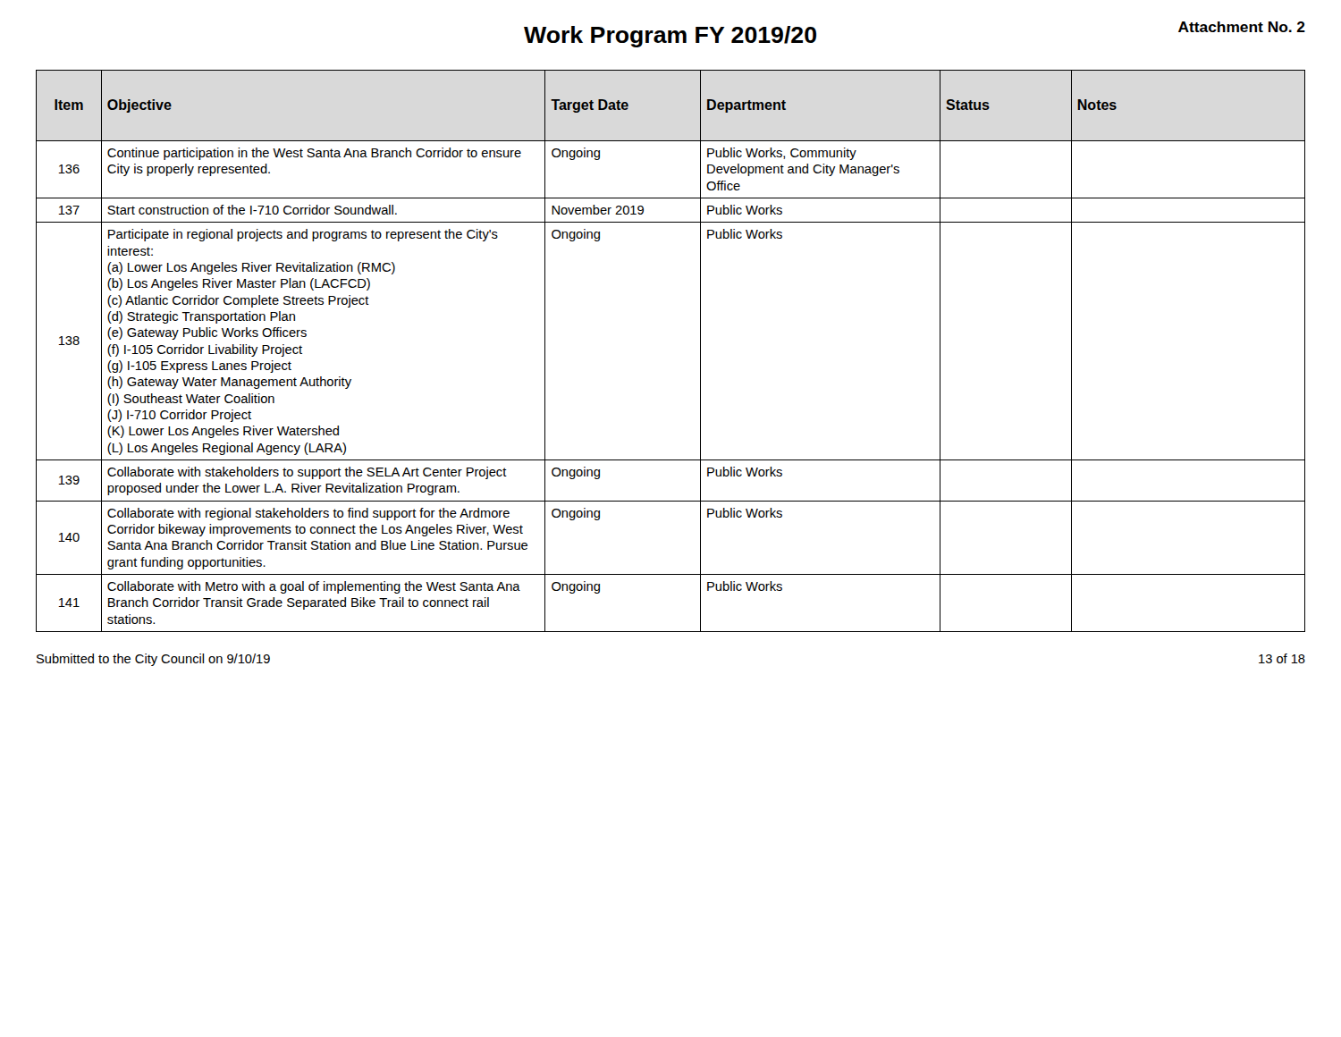Work Program FY 2019/20
Attachment No. 2
| Item | Objective | Target Date | Department | Status | Notes |
| --- | --- | --- | --- | --- | --- |
| 136 | Continue participation in the West Santa Ana Branch Corridor to ensure City is properly represented. | Ongoing | Public Works, Community Development and City Manager's Office | | |
| 137 | Start construction of the I-710 Corridor Soundwall. | November 2019 | Public Works | | |
| 138 | Participate in regional projects and programs to represent the City's interest: (a) Lower Los Angeles River Revitalization (RMC) (b) Los Angeles River Master Plan (LACFCD) (c) Atlantic Corridor Complete Streets Project (d) Strategic Transportation Plan (e) Gateway Public Works Officers (f) I-105 Corridor Livability Project (g) I-105 Express Lanes Project (h) Gateway Water Management Authority (I) Southeast Water Coalition (J) I-710 Corridor Project (K) Lower Los Angeles River Watershed (L) Los Angeles Regional Agency (LARA) | Ongoing | Public Works | | |
| 139 | Collaborate with stakeholders to support the SELA Art Center Project proposed under the Lower L.A. River Revitalization Program. | Ongoing | Public Works | | |
| 140 | Collaborate with regional stakeholders to find support for the Ardmore Corridor bikeway improvements to connect the Los Angeles River, West Santa Ana Branch Corridor Transit Station and Blue Line Station. Pursue grant funding opportunities. | Ongoing | Public Works | | |
| 141 | Collaborate with Metro with a goal of implementing the West Santa Ana Branch Corridor Transit Grade Separated Bike Trail to connect rail stations. | Ongoing | Public Works | | |
Submitted to the City Council on 9/10/19 13 of 18